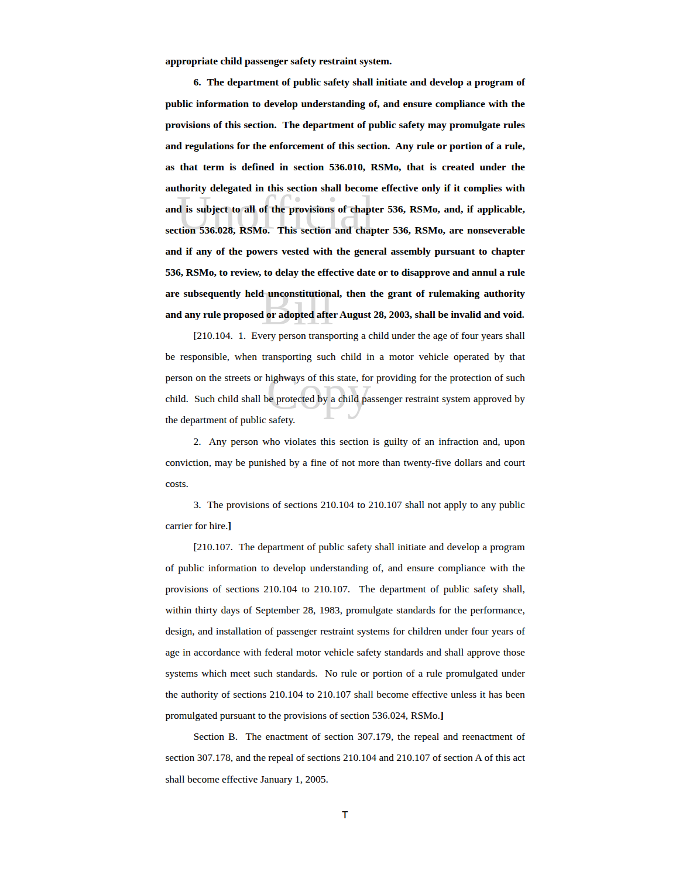Unofficial
Bill
Copy
appropriate child passenger safety restraint system.
6. The department of public safety shall initiate and develop a program of public information to develop understanding of, and ensure compliance with the provisions of this section. The department of public safety may promulgate rules and regulations for the enforcement of this section. Any rule or portion of a rule, as that term is defined in section 536.010, RSMo, that is created under the authority delegated in this section shall become effective only if it complies with and is subject to all of the provisions of chapter 536, RSMo, and, if applicable, section 536.028, RSMo. This section and chapter 536, RSMo, are nonseverable and if any of the powers vested with the general assembly pursuant to chapter 536, RSMo, to review, to delay the effective date or to disapprove and annul a rule are subsequently held unconstitutional, then the grant of rulemaking authority and any rule proposed or adopted after August 28, 2003, shall be invalid and void.
[210.104. 1. Every person transporting a child under the age of four years shall be responsible, when transporting such child in a motor vehicle operated by that person on the streets or highways of this state, for providing for the protection of such child. Such child shall be protected by a child passenger restraint system approved by the department of public safety.
2. Any person who violates this section is guilty of an infraction and, upon conviction, may be punished by a fine of not more than twenty-five dollars and court costs.
3. The provisions of sections 210.104 to 210.107 shall not apply to any public carrier for hire.]
[210.107. The department of public safety shall initiate and develop a program of public information to develop understanding of, and ensure compliance with the provisions of sections 210.104 to 210.107. The department of public safety shall, within thirty days of September 28, 1983, promulgate standards for the performance, design, and installation of passenger restraint systems for children under four years of age in accordance with federal motor vehicle safety standards and shall approve those systems which meet such standards. No rule or portion of a rule promulgated under the authority of sections 210.104 to 210.107 shall become effective unless it has been promulgated pursuant to the provisions of section 536.024, RSMo.]
Section B. The enactment of section 307.179, the repeal and reenactment of section 307.178, and the repeal of sections 210.104 and 210.107 of section A of this act shall become effective January 1, 2005.
T